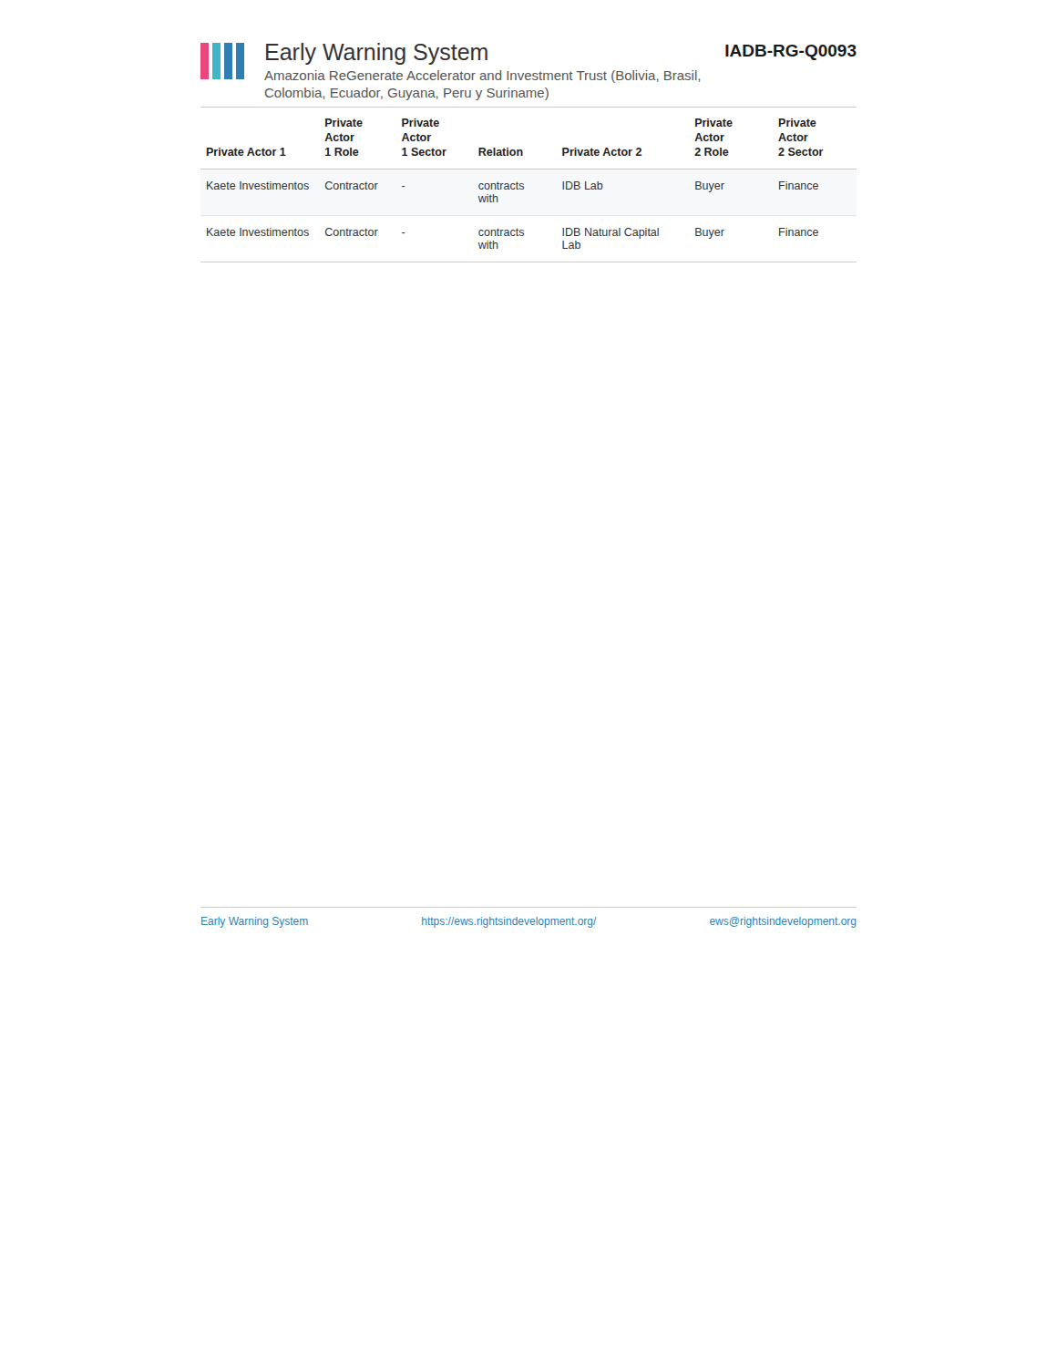Early Warning System
Amazonia ReGenerate Accelerator and Investment Trust (Bolivia, Brasil, Colombia, Ecuador, Guyana, Peru y Suriname)
IADB-RG-Q0093
| Private Actor 1 | Private Actor 1 Role | Private Actor 1 Sector | Relation | Private Actor 2 | Private Actor 2 Role | Private Actor 2 Sector |
| --- | --- | --- | --- | --- | --- | --- |
| Kaete Investimentos | Contractor | - | contracts with | IDB Lab | Buyer | Finance |
| Kaete Investimentos | Contractor | - | contracts with | IDB Natural Capital Lab | Buyer | Finance |
Early Warning System
https://ews.rightsindevelopment.org/
ews@rightsindevelopment.org